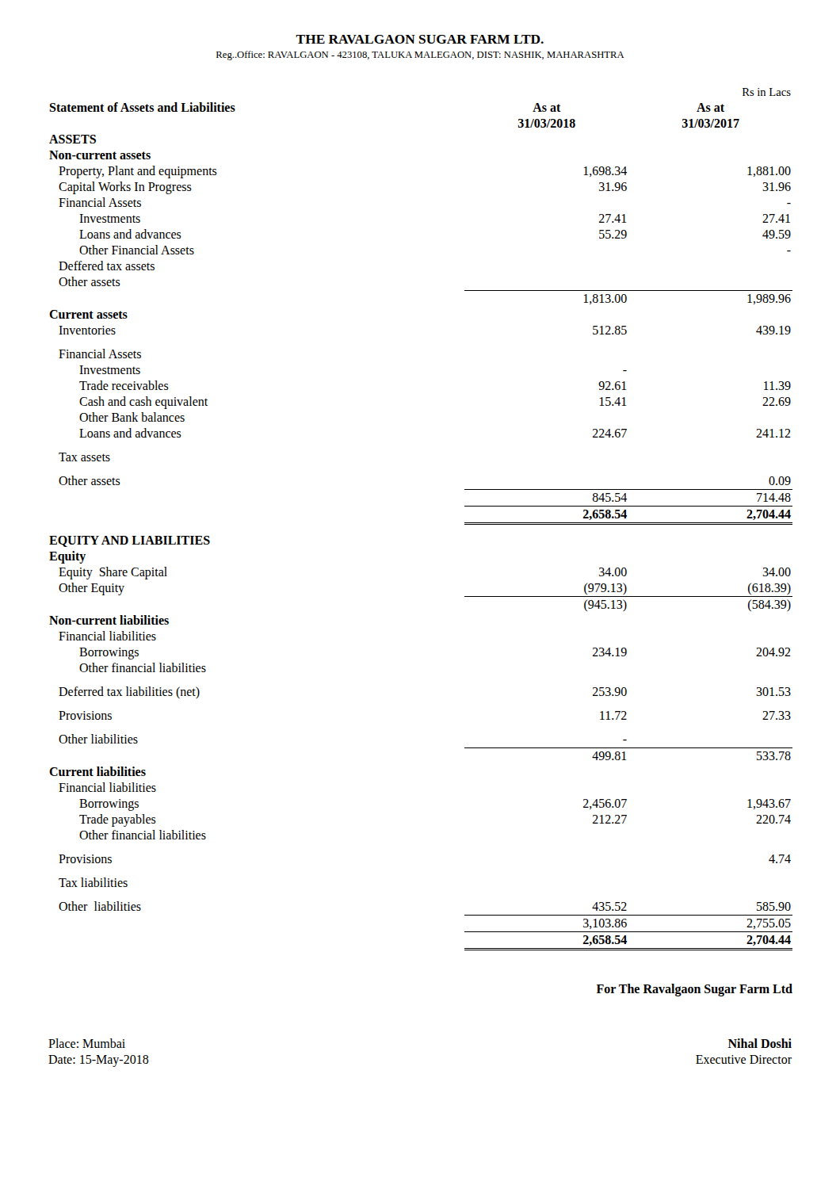THE RAVALGAON SUGAR FARM LTD.
Reg..Office: RAVALGAON - 423108, TALUKA MALEGAON, DIST: NASHIK, MAHARASHTRA
| | | Rs in Lacs |
| Statement of Assets and Liabilities | As at | As at |
| | 31/03/2018 | 31/03/2017 |
| ASSETS | | |
| Non-current assets | | |
| Property, Plant and equipments | 1,698.34 | 1,881.00 |
| Capital Works In Progress | 31.96 | 31.96 |
| Financial Assets | | - |
| Investments | 27.41 | 27.41 |
| Loans and advances | 55.29 | 49.59 |
| Other Financial Assets | | - |
| Deffered tax assets | | |
| Other assets | | |
| | 1,813.00 | 1,989.96 |
| Current assets | | |
| Inventories | 512.85 | 439.19 |
| Financial Assets | | |
| Investments | - | |
| Trade receivables | 92.61 | 11.39 |
| Cash and cash equivalent | 15.41 | 22.69 |
| Other Bank balances | | |
| Loans and advances | 224.67 | 241.12 |
| Tax assets | | |
| Other assets | | 0.09 |
| | 845.54 | 714.48 |
| | 2,658.54 | 2,704.44 |
| EQUITY AND LIABILITIES | | |
| Equity | | |
| Equity Share Capital | 34.00 | 34.00 |
| Other Equity | (979.13) | (618.39) |
| | (945.13) | (584.39) |
| Non-current liabilities | | |
| Financial liabilities | | |
| Borrowings | 234.19 | 204.92 |
| Other financial liabilities | | |
| Deferred tax liabilities (net) | 253.90 | 301.53 |
| Provisions | 11.72 | 27.33 |
| Other liabilities | - | |
| | 499.81 | 533.78 |
| Current liabilities | | |
| Financial liabilities | | |
| Borrowings | 2,456.07 | 1,943.67 |
| Trade payables | 212.27 | 220.74 |
| Other financial liabilities | | |
| Provisions | | 4.74 |
| Tax liabilities | | |
| Other liabilities | 435.52 | 585.90 |
| | 3,103.86 | 2,755.05 |
| | 2,658.54 | 2,704.44 |
For The Ravalgaon Sugar Farm Ltd
| Place: Mumbai | Nihal Doshi |
| Date: 15-May-2018 | Executive Director |